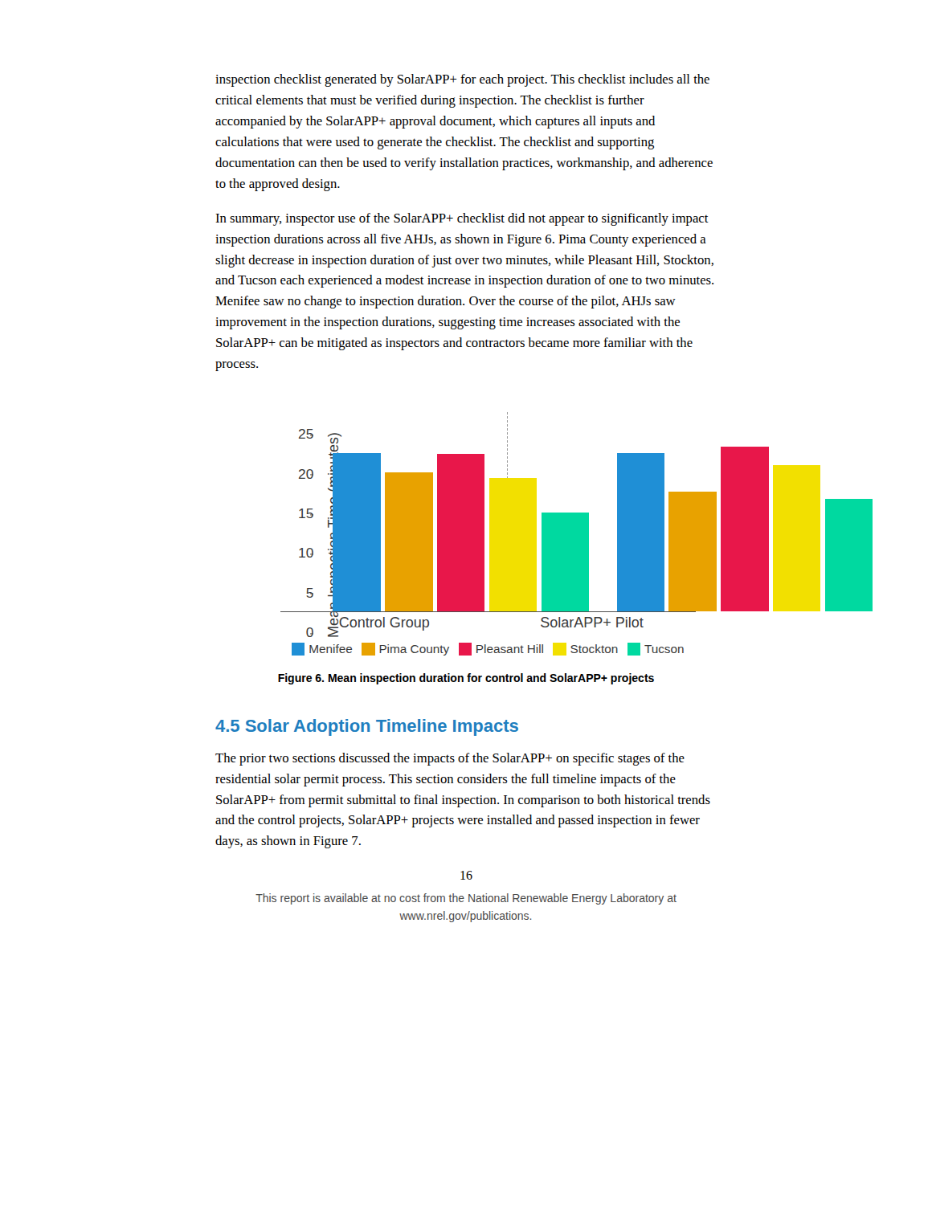inspection checklist generated by SolarAPP+ for each project. This checklist includes all the critical elements that must be verified during inspection. The checklist is further accompanied by the SolarAPP+ approval document, which captures all inputs and calculations that were used to generate the checklist. The checklist and supporting documentation can then be used to verify installation practices, workmanship, and adherence to the approved design.
In summary, inspector use of the SolarAPP+ checklist did not appear to significantly impact inspection durations across all five AHJs, as shown in Figure 6. Pima County experienced a slight decrease in inspection duration of just over two minutes, while Pleasant Hill, Stockton, and Tucson each experienced a modest increase in inspection duration of one to two minutes. Menifee saw no change to inspection duration. Over the course of the pilot, AHJs saw improvement in the inspection durations, suggesting time increases associated with the SolarAPP+ can be mitigated as inspectors and contractors became more familiar with the process.
Mean Inspection Time (minutes)
25
20
15
10
5
0
Control Group
SolarAPP+ Pilot
Menifee Pima County Pleasant Hill Stockton Tucson
Figure 6. Mean inspection duration for control and SolarAPP+ projects
4.5 Solar Adoption Timeline Impacts
The prior two sections discussed the impacts of the SolarAPP+ on specific stages of the residential solar permit process. This section considers the full timeline impacts of the SolarAPP+ from permit submittal to final inspection. In comparison to both historical trends and the control projects, SolarAPP+ projects were installed and passed inspection in fewer days, as shown in Figure 7.
16
This report is available at no cost from the National Renewable Energy Laboratory at www.nrel.gov/publications.